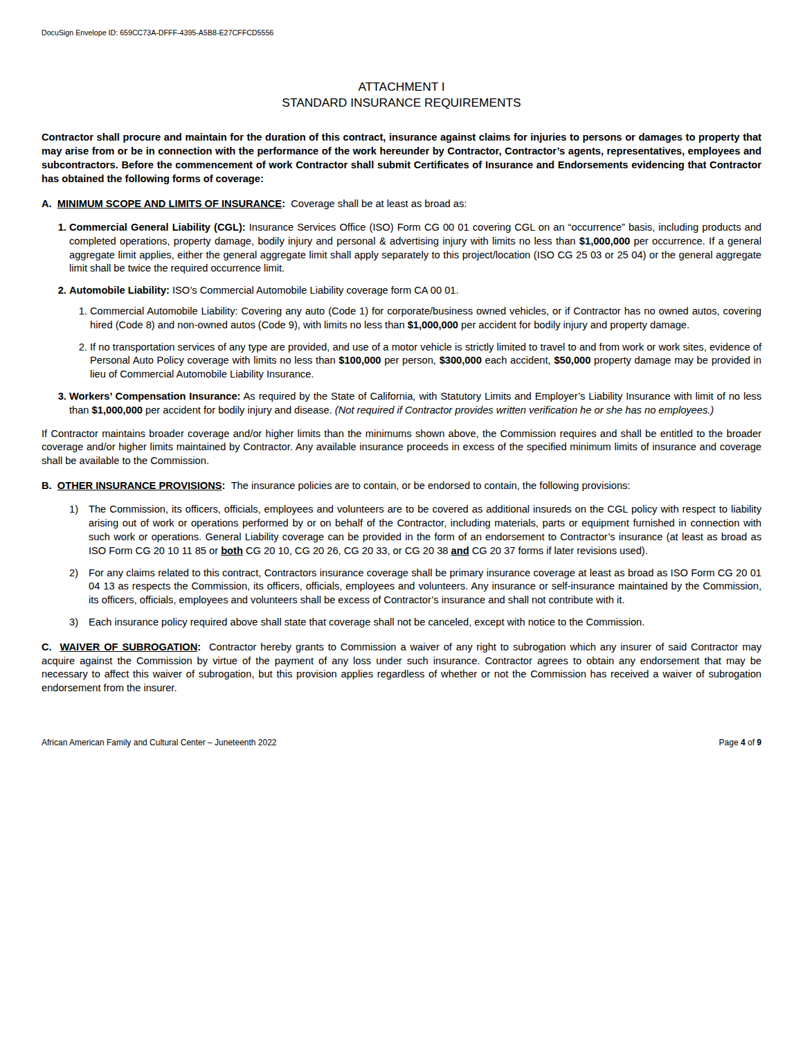DocuSign Envelope ID: 659CC73A-DFFF-4395-A5B8-E27CFFCD5556
ATTACHMENT I
STANDARD INSURANCE REQUIREMENTS
Contractor shall procure and maintain for the duration of this contract, insurance against claims for injuries to persons or damages to property that may arise from or be in connection with the performance of the work hereunder by Contractor, Contractor’s agents, representatives, employees and subcontractors. Before the commencement of work Contractor shall submit Certificates of Insurance and Endorsements evidencing that Contractor has obtained the following forms of coverage:
A. MINIMUM SCOPE AND LIMITS OF INSURANCE: Coverage shall be at least as broad as:
Commercial General Liability (CGL): Insurance Services Office (ISO) Form CG 00 01 covering CGL on an “occurrence” basis, including products and completed operations, property damage, bodily injury and personal & advertising injury with limits no less than $1,000,000 per occurrence. If a general aggregate limit applies, either the general aggregate limit shall apply separately to this project/location (ISO CG 25 03 or 25 04) or the general aggregate limit shall be twice the required occurrence limit.
Automobile Liability: ISO’s Commercial Automobile Liability coverage form CA 00 01.
Commercial Automobile Liability: Covering any auto (Code 1) for corporate/business owned vehicles, or if Contractor has no owned autos, covering hired (Code 8) and non-owned autos (Code 9), with limits no less than $1,000,000 per accident for bodily injury and property damage.
If no transportation services of any type are provided, and use of a motor vehicle is strictly limited to travel to and from work or work sites, evidence of Personal Auto Policy coverage with limits no less than $100,000 per person, $300,000 each accident, $50,000 property damage may be provided in lieu of Commercial Automobile Liability Insurance.
Workers’ Compensation Insurance: As required by the State of California, with Statutory Limits and Employer’s Liability Insurance with limit of no less than $1,000,000 per accident for bodily injury and disease. (Not required if Contractor provides written verification he or she has no employees.)
If Contractor maintains broader coverage and/or higher limits than the minimums shown above, the Commission requires and shall be entitled to the broader coverage and/or higher limits maintained by Contractor. Any available insurance proceeds in excess of the specified minimum limits of insurance and coverage shall be available to the Commission.
B. OTHER INSURANCE PROVISIONS: The insurance policies are to contain, or be endorsed to contain, the following provisions:
1) The Commission, its officers, officials, employees and volunteers are to be covered as additional insureds on the CGL policy with respect to liability arising out of work or operations performed by or on behalf of the Contractor, including materials, parts or equipment furnished in connection with such work or operations. General Liability coverage can be provided in the form of an endorsement to Contractor’s insurance (at least as broad as ISO Form CG 20 10 11 85 or both CG 20 10, CG 20 26, CG 20 33, or CG 20 38 and CG 20 37 forms if later revisions used).
2) For any claims related to this contract, Contractors insurance coverage shall be primary insurance coverage at least as broad as ISO Form CG 20 01 04 13 as respects the Commission, its officers, officials, employees and volunteers. Any insurance or self-insurance maintained by the Commission, its officers, officials, employees and volunteers shall be excess of Contractor’s insurance and shall not contribute with it.
3) Each insurance policy required above shall state that coverage shall not be canceled, except with notice to the Commission.
C. WAIVER OF SUBROGATION: Contractor hereby grants to Commission a waiver of any right to subrogation which any insurer of said Contractor may acquire against the Commission by virtue of the payment of any loss under such insurance. Contractor agrees to obtain any endorsement that may be necessary to affect this waiver of subrogation, but this provision applies regardless of whether or not the Commission has received a waiver of subrogation endorsement from the insurer.
African American Family and Cultural Center – Juneteenth 2022 Page 4 of 9